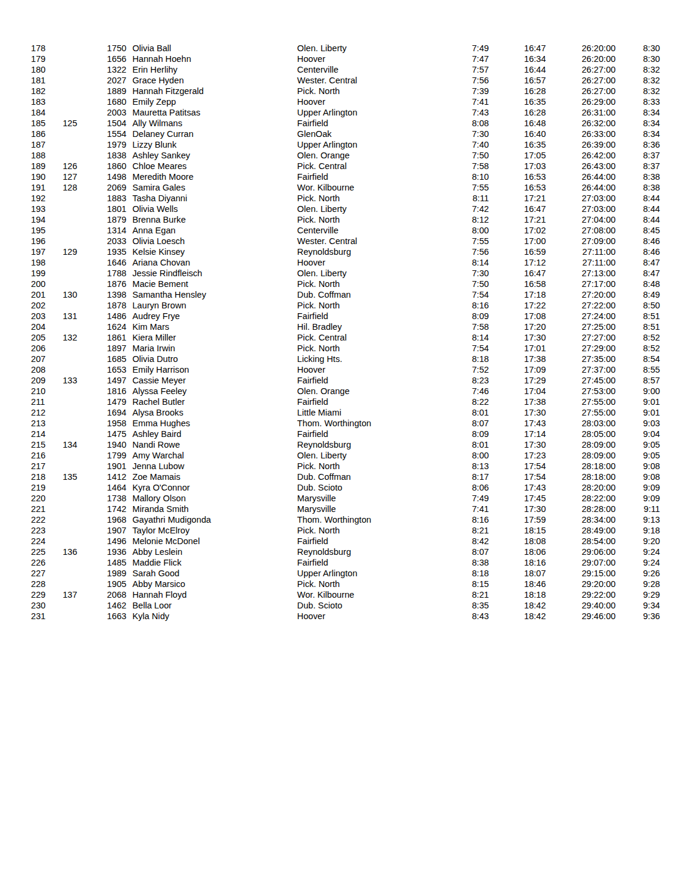| 178 | | 1750 | Olivia Ball | Olen. Liberty | 7:49 | 16:47 | 26:20:00 | 8:30 |
| 179 | | 1656 | Hannah Hoehn | Hoover | 7:47 | 16:34 | 26:20:00 | 8:30 |
| 180 | | 1322 | Erin Herlihy | Centerville | 7:57 | 16:44 | 26:27:00 | 8:32 |
| 181 | | 2027 | Grace Hyden | Wester. Central | 7:56 | 16:57 | 26:27:00 | 8:32 |
| 182 | | 1889 | Hannah Fitzgerald | Pick. North | 7:39 | 16:28 | 26:27:00 | 8:32 |
| 183 | | 1680 | Emily Zepp | Hoover | 7:41 | 16:35 | 26:29:00 | 8:33 |
| 184 | | 2003 | Mauretta Patitsas | Upper Arlington | 7:43 | 16:28 | 26:31:00 | 8:34 |
| 185 | 125 | 1504 | Ally Wilmans | Fairfield | 8:08 | 16:48 | 26:32:00 | 8:34 |
| 186 | | 1554 | Delaney Curran | GlenOak | 7:30 | 16:40 | 26:33:00 | 8:34 |
| 187 | | 1979 | Lizzy Blunk | Upper Arlington | 7:40 | 16:35 | 26:39:00 | 8:36 |
| 188 | | 1838 | Ashley Sankey | Olen. Orange | 7:50 | 17:05 | 26:42:00 | 8:37 |
| 189 | 126 | 1860 | Chloe Meares | Pick. Central | 7:58 | 17:03 | 26:43:00 | 8:37 |
| 190 | 127 | 1498 | Meredith Moore | Fairfield | 8:10 | 16:53 | 26:44:00 | 8:38 |
| 191 | 128 | 2069 | Samira Gales | Wor. Kilbourne | 7:55 | 16:53 | 26:44:00 | 8:38 |
| 192 | | 1883 | Tasha Diyanni | Pick. North | 8:11 | 17:21 | 27:03:00 | 8:44 |
| 193 | | 1801 | Olivia Wells | Olen. Liberty | 7:42 | 16:47 | 27:03:00 | 8:44 |
| 194 | | 1879 | Brenna Burke | Pick. North | 8:12 | 17:21 | 27:04:00 | 8:44 |
| 195 | | 1314 | Anna Egan | Centerville | 8:00 | 17:02 | 27:08:00 | 8:45 |
| 196 | | 2033 | Olivia Loesch | Wester. Central | 7:55 | 17:00 | 27:09:00 | 8:46 |
| 197 | 129 | 1935 | Kelsie Kinsey | Reynoldsburg | 7:56 | 16:59 | 27:11:00 | 8:46 |
| 198 | | 1646 | Ariana Chovan | Hoover | 8:14 | 17:12 | 27:11:00 | 8:47 |
| 199 | | 1788 | Jessie Rindfleisch | Olen. Liberty | 7:30 | 16:47 | 27:13:00 | 8:47 |
| 200 | | 1876 | Macie Bement | Pick. North | 7:50 | 16:58 | 27:17:00 | 8:48 |
| 201 | 130 | 1398 | Samantha Hensley | Dub. Coffman | 7:54 | 17:18 | 27:20:00 | 8:49 |
| 202 | | 1878 | Lauryn Brown | Pick. North | 8:16 | 17:22 | 27:22:00 | 8:50 |
| 203 | 131 | 1486 | Audrey Frye | Fairfield | 8:09 | 17:08 | 27:24:00 | 8:51 |
| 204 | | 1624 | Kim Mars | Hil. Bradley | 7:58 | 17:20 | 27:25:00 | 8:51 |
| 205 | 132 | 1861 | Kiera Miller | Pick. Central | 8:14 | 17:30 | 27:27:00 | 8:52 |
| 206 | | 1897 | Maria Irwin | Pick. North | 7:54 | 17:01 | 27:29:00 | 8:52 |
| 207 | | 1685 | Olivia Dutro | Licking Hts. | 8:18 | 17:38 | 27:35:00 | 8:54 |
| 208 | | 1653 | Emily Harrison | Hoover | 7:52 | 17:09 | 27:37:00 | 8:55 |
| 209 | 133 | 1497 | Cassie Meyer | Fairfield | 8:23 | 17:29 | 27:45:00 | 8:57 |
| 210 | | 1816 | Alyssa Feeley | Olen. Orange | 7:46 | 17:04 | 27:53:00 | 9:00 |
| 211 | | 1479 | Rachel Butler | Fairfield | 8:22 | 17:38 | 27:55:00 | 9:01 |
| 212 | | 1694 | Alysa Brooks | Little Miami | 8:01 | 17:30 | 27:55:00 | 9:01 |
| 213 | | 1958 | Emma Hughes | Thom. Worthington | 8:07 | 17:43 | 28:03:00 | 9:03 |
| 214 | | 1475 | Ashley Baird | Fairfield | 8:09 | 17:14 | 28:05:00 | 9:04 |
| 215 | 134 | 1940 | Nandi Rowe | Reynoldsburg | 8:01 | 17:30 | 28:09:00 | 9:05 |
| 216 | | 1799 | Amy Warchal | Olen. Liberty | 8:00 | 17:23 | 28:09:00 | 9:05 |
| 217 | | 1901 | Jenna Lubow | Pick. North | 8:13 | 17:54 | 28:18:00 | 9:08 |
| 218 | 135 | 1412 | Zoe Mamais | Dub. Coffman | 8:17 | 17:54 | 28:18:00 | 9:08 |
| 219 | | 1464 | Kyra O'Connor | Dub. Scioto | 8:06 | 17:43 | 28:20:00 | 9:09 |
| 220 | | 1738 | Mallory Olson | Marysville | 7:49 | 17:45 | 28:22:00 | 9:09 |
| 221 | | 1742 | Miranda Smith | Marysville | 7:41 | 17:30 | 28:28:00 | 9:11 |
| 222 | | 1968 | Gayathri Mudigonda | Thom. Worthington | 8:16 | 17:59 | 28:34:00 | 9:13 |
| 223 | | 1907 | Taylor McElroy | Pick. North | 8:21 | 18:15 | 28:49:00 | 9:18 |
| 224 | | 1496 | Melonie McDonel | Fairfield | 8:42 | 18:08 | 28:54:00 | 9:20 |
| 225 | 136 | 1936 | Abby Leslein | Reynoldsburg | 8:07 | 18:06 | 29:06:00 | 9:24 |
| 226 | | 1485 | Maddie Flick | Fairfield | 8:38 | 18:16 | 29:07:00 | 9:24 |
| 227 | | 1989 | Sarah Good | Upper Arlington | 8:18 | 18:07 | 29:15:00 | 9:26 |
| 228 | | 1905 | Abby Marsico | Pick. North | 8:15 | 18:46 | 29:20:00 | 9:28 |
| 229 | 137 | 2068 | Hannah Floyd | Wor. Kilbourne | 8:21 | 18:18 | 29:22:00 | 9:29 |
| 230 | | 1462 | Bella Loor | Dub. Scioto | 8:35 | 18:42 | 29:40:00 | 9:34 |
| 231 | | 1663 | Kyla Nidy | Hoover | 8:43 | 18:42 | 29:46:00 | 9:36 |